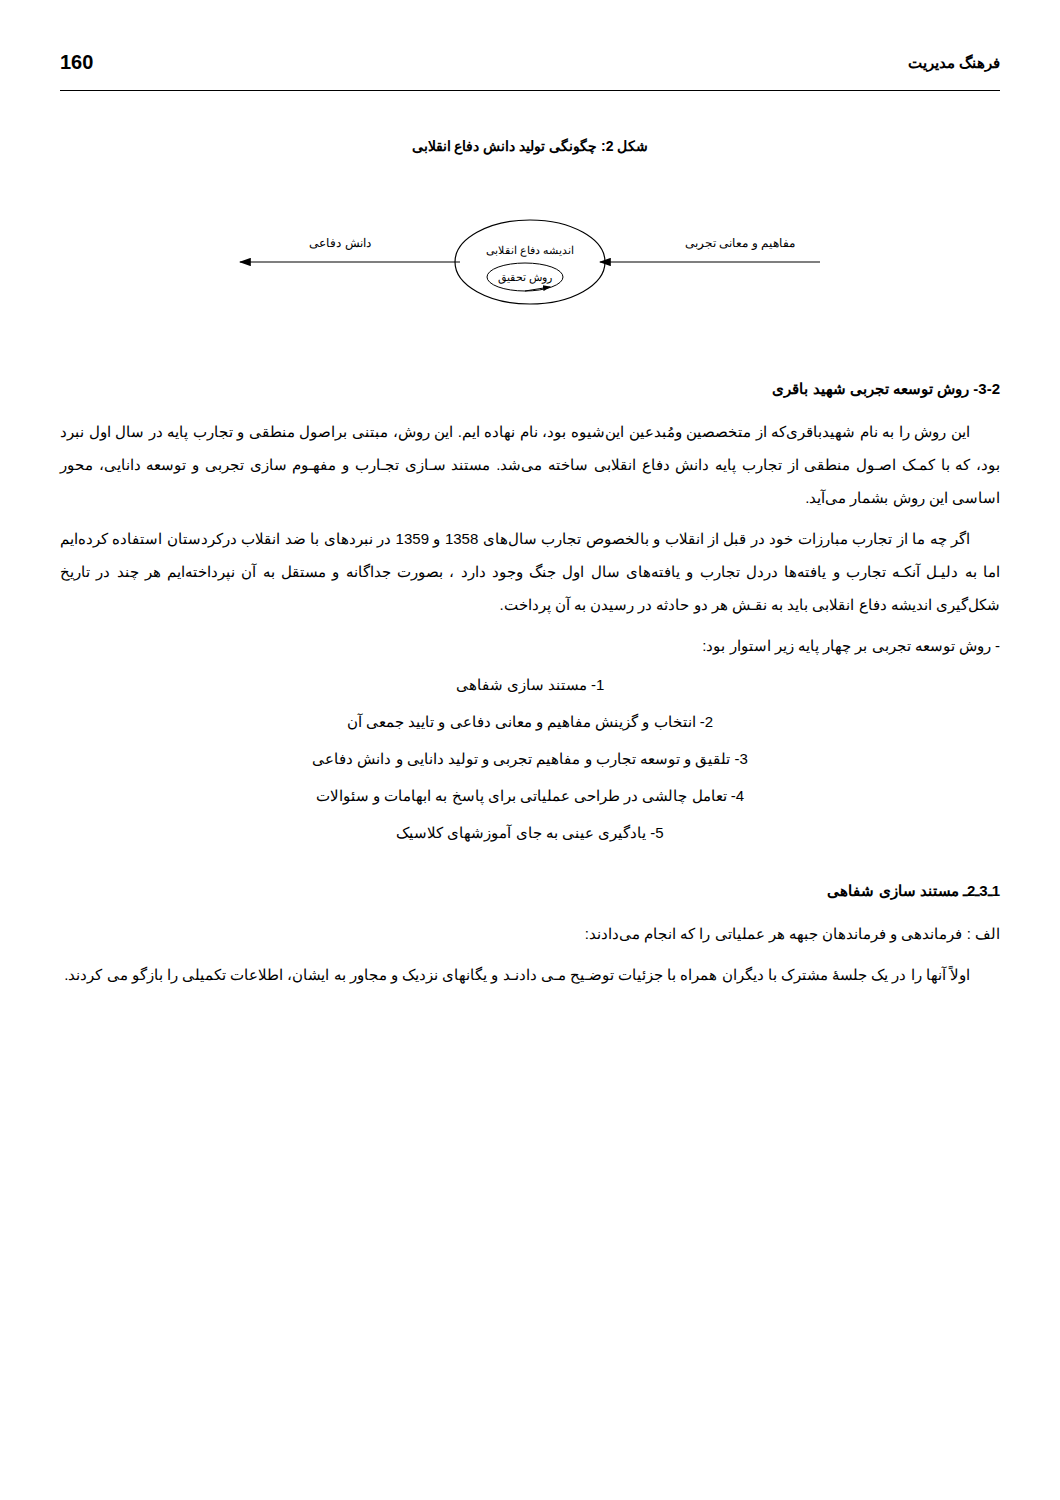فرهنگ مدیریت 160
شکل 2: چگونگی تولید دانش دفاع انقلابی
اندیشه دفاع انقلابی روش تحقیق مفاهیم و معانی تجربی دانش دفاعی
3-2- روش توسعه تجربی شهید باقری
این روش را به نام شهیدباقری‌که از متخصصین ومُبدعین این‌شیوه بود، نام نهاده ایم. این روش، مبتنی براصول منطقی و تجارب پایه در سال اول نبرد بود، که با کمـک اصـول منطقی از تجارب پایه دانش دفاع انقلابی ساخته می‌شد. مستند سـازی تجـارب و مفهـوم سازی تجربی و توسعه دانایی، محور اساسی این روش بشمار می‌آید.
اگر چه ما از تجارب مبارزات خود در قبل از انقلاب و بالخصوص تجارب سال‌های 1358 و 1359 در نبردهای با ضد انقلاب درکردستان استفاده کرده‌ایم اما به دلیـل آنکـه تجارب و یافته‌ها دردل تجارب و یافته‌های سال اول جنگ وجود دارد ، بصورت جداگانه و مستقل به آن نپرداخته‌ایم هر چند در تاریخ شکل‌گیری اندیشه دفاع انقلابی باید به نقـش هر دو حادثه در رسیدن به آن پرداخت.
- روش توسعه تجربی بر چهار پایه زیر استوار بود:
1- مستند سازی شفاهی
2- انتخاب و گزینش مفاهیم و معانی دفاعی و تایید جمعی آن
3- تلقیق و توسعه تجارب و مفاهیم تجربی و تولید دانایی و دانش دفاعی
4- تعامل چالشی در طراحی عملیاتی برای پاسخ به ابهامات و سئوالات
5- یادگیری عینی به جای آموزشهای کلاسیک
1ـ3ـ2ـ مستند سازی شفاهی
الف : فرماندهی و فرماندهان جبهه هر عملیاتی را که انجام می‌دادند:
اولاً آنها را در یک جلسۀ مشترک با دیگران همراه با جزئیات توضـیح مـی دادنـد و یگانهای نزدیک و مجاور به ایشان، اطلاعات تکمیلی را بازگو می کردند.